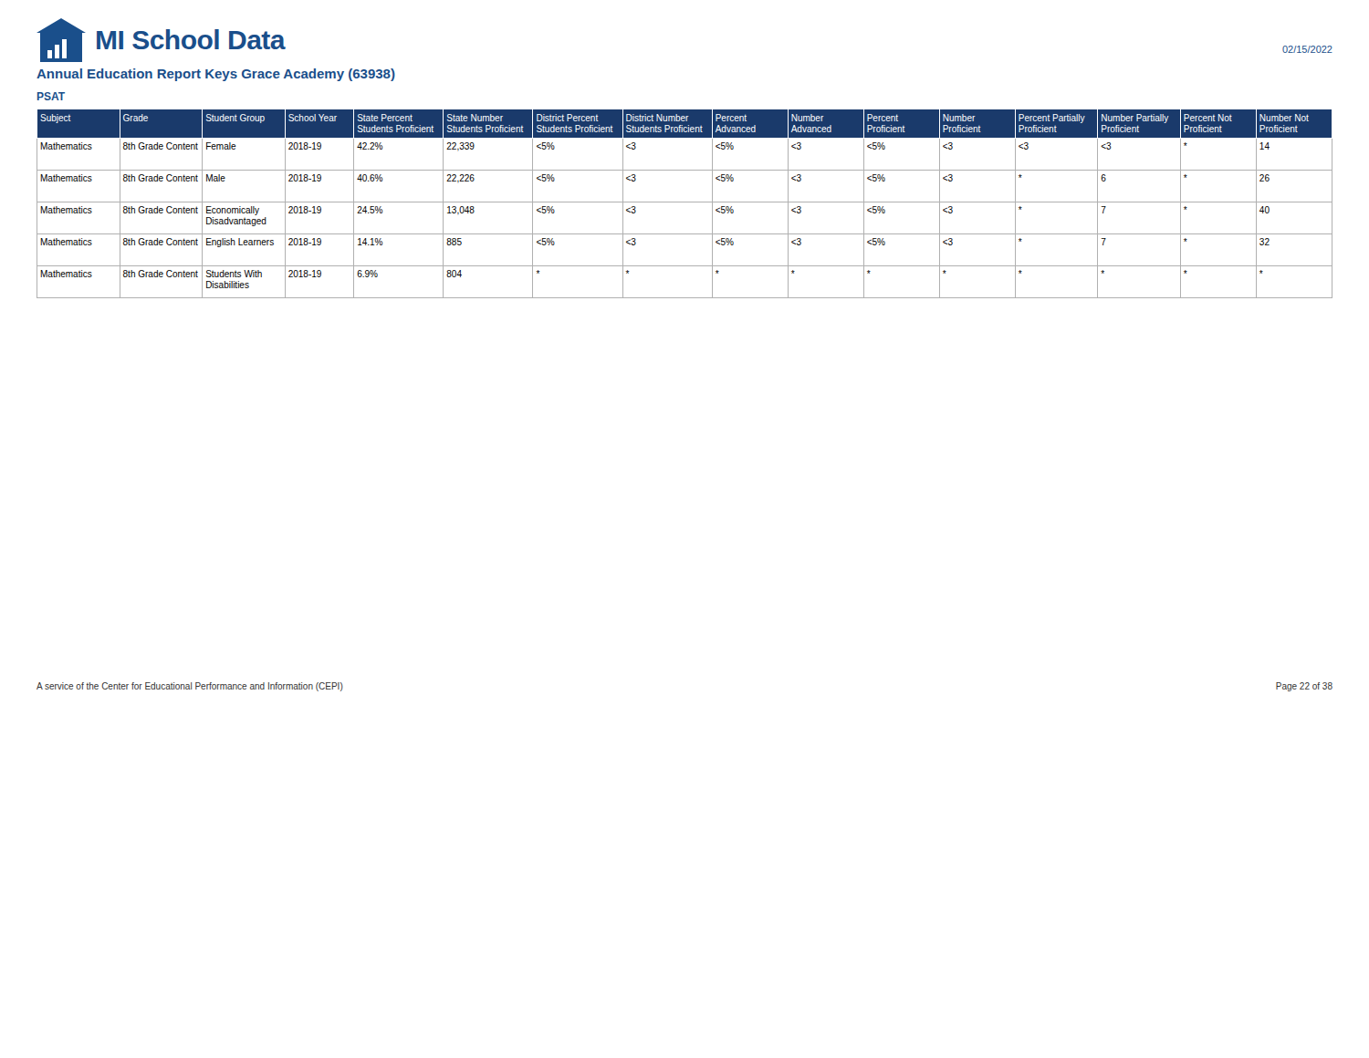MI School Data
02/15/2022
Annual Education Report Keys Grace Academy (63938)
PSAT
| Subject | Grade | Student Group | School Year | State Percent Students Proficient | State Number Students Proficient | District Percent Students Proficient | District Number Students Proficient | Percent Advanced | Number Advanced | Percent Proficient | Number Proficient | Percent Partially Proficient | Number Partially Proficient | Percent Not Proficient | Number Not Proficient |
| --- | --- | --- | --- | --- | --- | --- | --- | --- | --- | --- | --- | --- | --- | --- | --- |
| Mathematics | 8th Grade Content | Female | 2018-19 | 42.2% | 22,339 | <5% | <3 | <5% | <3 | <5% | <3 | <3 | <3 | * | 14 |
| Mathematics | 8th Grade Content | Male | 2018-19 | 40.6% | 22,226 | <5% | <3 | <5% | <3 | <5% | <3 | * | 6 | * | 26 |
| Mathematics | 8th Grade Content | Economically Disadvantaged | 2018-19 | 24.5% | 13,048 | <5% | <3 | <5% | <3 | <5% | <3 | * | 7 | * | 40 |
| Mathematics | 8th Grade Content | English Learners | 2018-19 | 14.1% | 885 | <5% | <3 | <5% | <3 | <5% | <3 | * | 7 | * | 32 |
| Mathematics | 8th Grade Content | Students With Disabilities | 2018-19 | 6.9% | 804 | * | * | * | * | * | * | * | * | * | * |
A service of the Center for Educational Performance and Information (CEPI)
Page 22 of 38